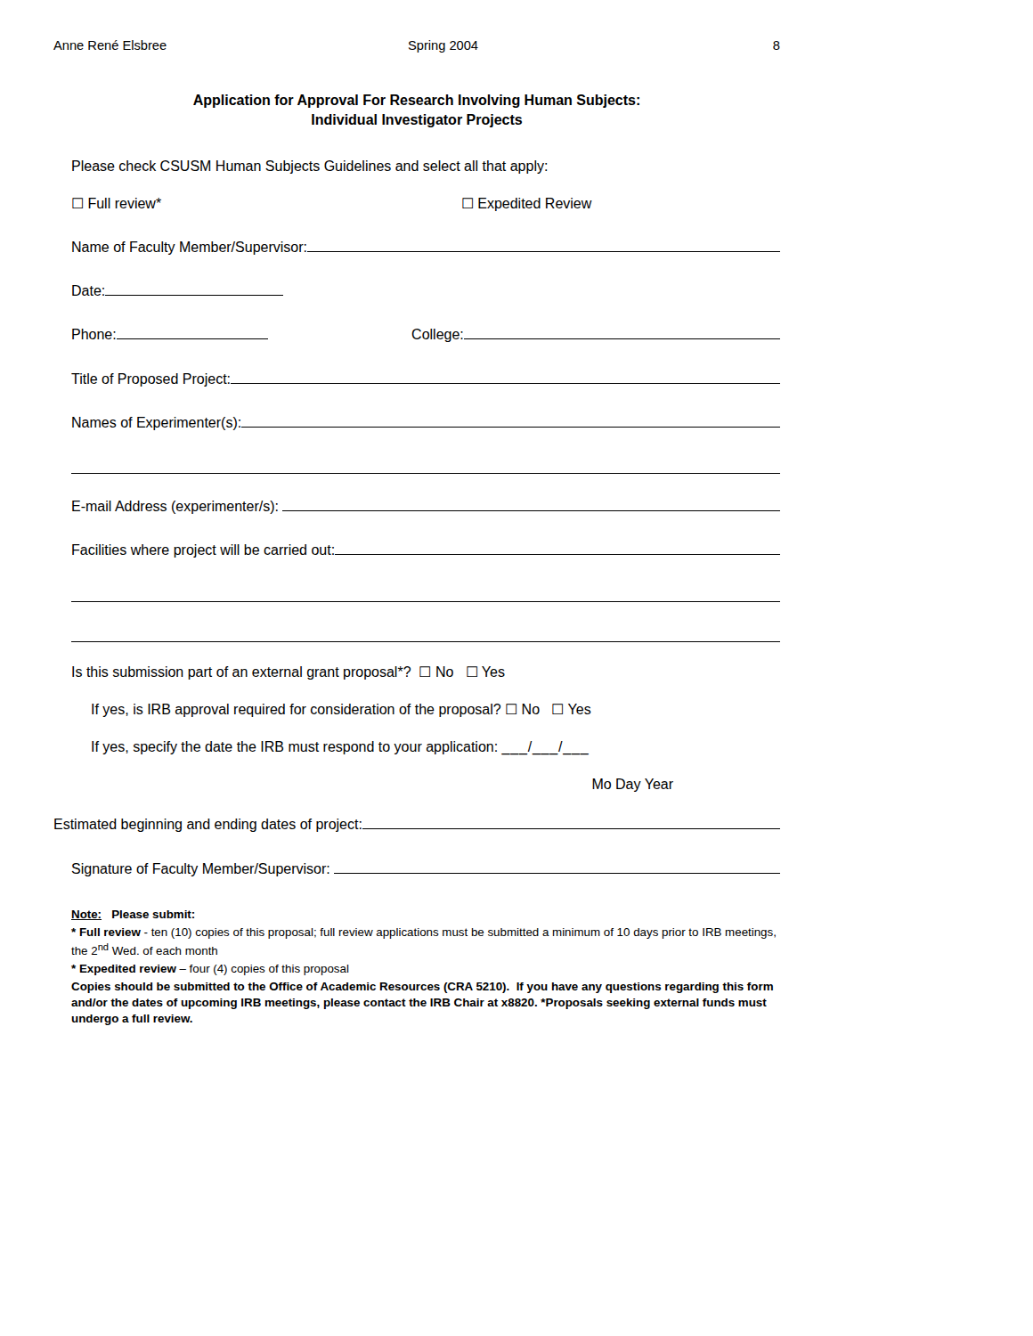Anne René Elsbree Spring 2004 8
Application for Approval For Research Involving Human Subjects:
Individual Investigator Projects
Please check CSUSM Human Subjects Guidelines and select all that apply:
☐ Full review*
☐ Expedited Review
Name of Faculty Member/Supervisor:
Date:
Phone:
College:
Title of Proposed Project:
Names of Experimenter(s):
E-mail Address (experimenter/s):
Facilities where project will be carried out:
Is this submission part of an external grant proposal*? ☐ No ☐ Yes
If yes, is IRB approval required for consideration of the proposal? ☐ No ☐ Yes
If yes, specify the date the IRB must respond to your application: ___/___/___
Mo Day Year
Estimated beginning and ending dates of project:
Signature of Faculty Member/Supervisor:
Note: Please submit:
* Full review - ten (10) copies of this proposal; full review applications must be submitted a minimum of 10 days prior to IRB meetings, the 2nd Wed. of each month
* Expedited review – four (4) copies of this proposal
Copies should be submitted to the Office of Academic Resources (CRA 5210). If you have any questions regarding this form and/or the dates of upcoming IRB meetings, please contact the IRB Chair at x8820. *Proposals seeking external funds must undergo a full review.